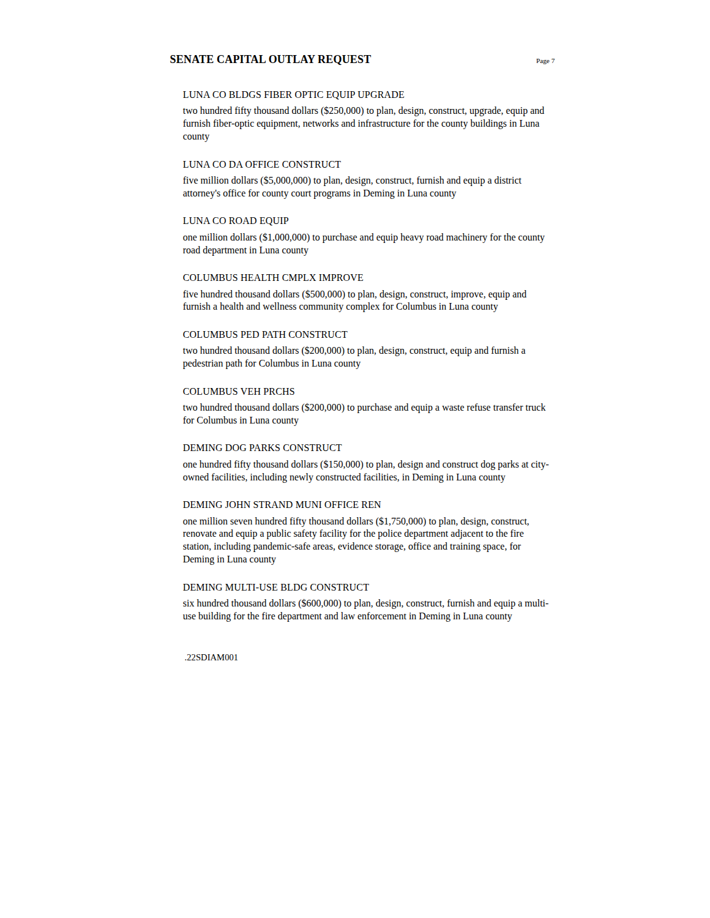SENATE CAPITAL OUTLAY REQUEST
Page 7
LUNA CO BLDGS FIBER OPTIC EQUIP UPGRADE
two hundred fifty thousand dollars ($250,000) to plan, design, construct, upgrade, equip and furnish fiber-optic equipment, networks and infrastructure for the county buildings in Luna county
LUNA CO DA OFFICE CONSTRUCT
five million dollars ($5,000,000) to plan, design, construct, furnish and equip a district attorney's office for county court programs in Deming in Luna county
LUNA CO ROAD EQUIP
one million dollars ($1,000,000) to purchase and equip heavy road machinery for the county road department in Luna county
COLUMBUS HEALTH CMPLX IMPROVE
five hundred thousand dollars ($500,000) to plan, design, construct, improve, equip and furnish a health and wellness community complex for Columbus in Luna county
COLUMBUS PED PATH CONSTRUCT
two hundred thousand dollars ($200,000) to plan, design, construct, equip and furnish a pedestrian path for Columbus in Luna county
COLUMBUS VEH PRCHS
two hundred thousand dollars ($200,000) to purchase and equip a waste refuse transfer truck for Columbus in Luna county
DEMING DOG PARKS CONSTRUCT
one hundred fifty thousand dollars ($150,000) to plan, design and construct dog parks at city-owned facilities, including newly constructed facilities, in Deming in Luna county
DEMING JOHN STRAND MUNI OFFICE REN
one million seven hundred fifty thousand dollars ($1,750,000) to plan, design, construct, renovate and equip a public safety facility for the police department adjacent to the fire station, including pandemic-safe areas, evidence storage, office and training space, for Deming in Luna county
DEMING MULTI-USE BLDG CONSTRUCT
six hundred thousand dollars ($600,000) to plan, design, construct, furnish and equip a multi-use building for the fire department and law enforcement in Deming in Luna county
.22SDIAM001